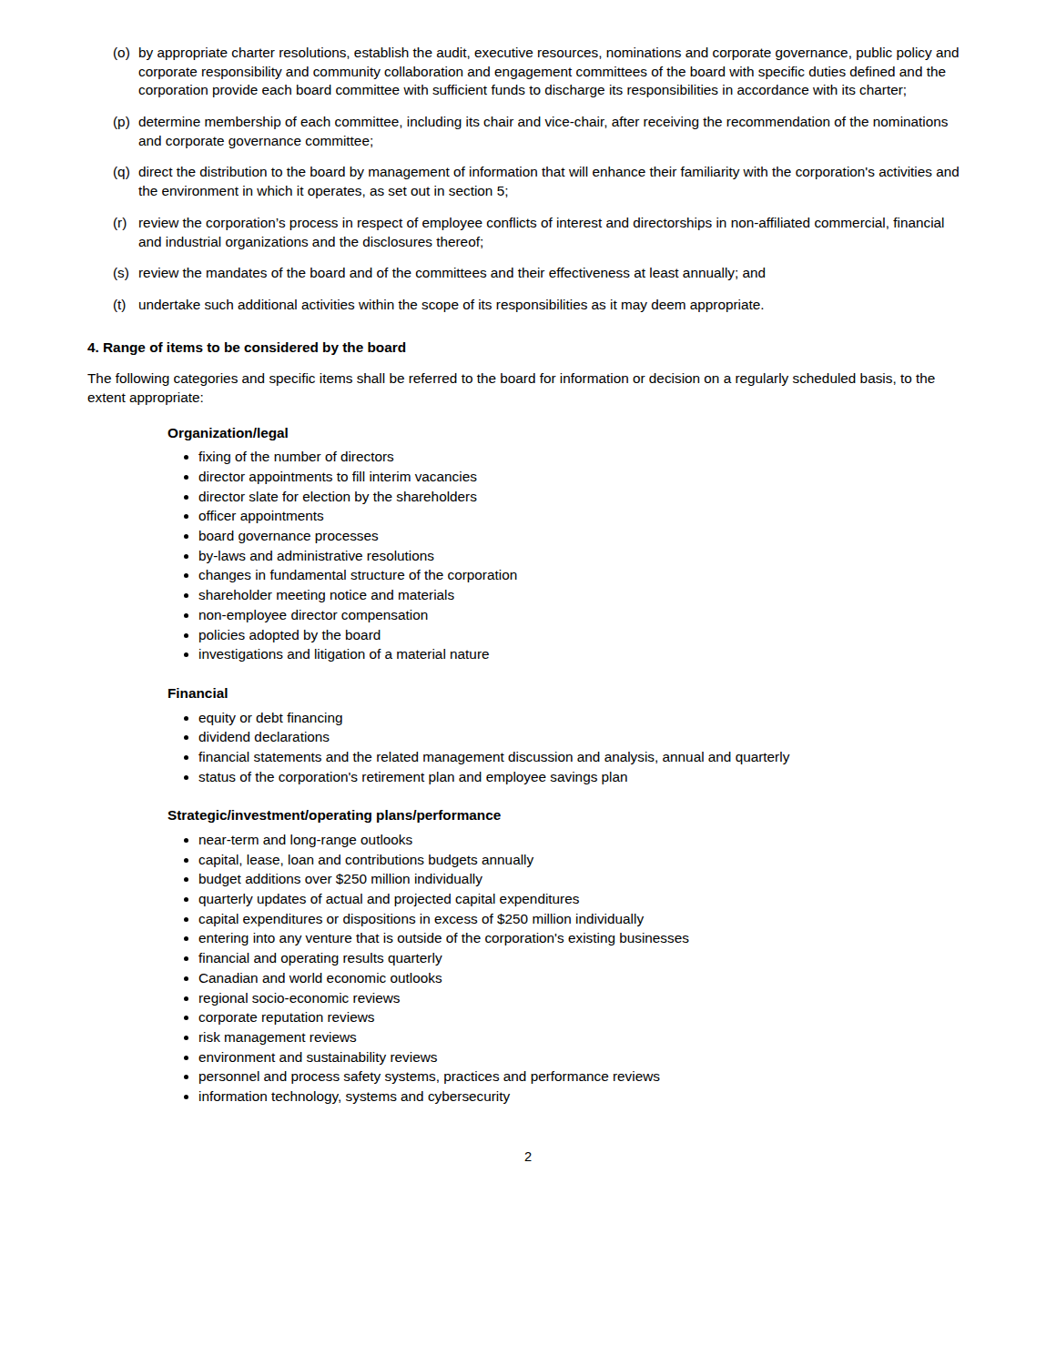(o)
by appropriate charter resolutions, establish the audit, executive resources, nominations and corporate governance, public policy and corporate responsibility and community collaboration and engagement committees of the board with specific duties defined and the corporation provide each board committee with sufficient funds to discharge its responsibilities in accordance with its charter;
(p)
determine membership of each committee, including its chair and vice-chair, after receiving the recommendation of the nominations and corporate governance committee;
(q)
direct the distribution to the board by management of information that will enhance their familiarity with the corporation's activities and the environment in which it operates, as set out in section 5;
(r)
review the corporation’s process in respect of employee conflicts of interest and directorships in non-affiliated commercial, financial and industrial organizations and the disclosures thereof;
(s)
review the mandates of the board and of the committees and their effectiveness at least annually; and
(t)
undertake such additional activities within the scope of its responsibilities as it may deem appropriate.
4. Range of items to be considered by the board
The following categories and specific items shall be referred to the board for information or decision on a regularly scheduled basis, to the extent appropriate:
Organization/legal
fixing of the number of directors
director appointments to fill interim vacancies
director slate for election by the shareholders
officer appointments
board governance processes
by-laws and administrative resolutions
changes in fundamental structure of the corporation
shareholder meeting notice and materials
non-employee director compensation
policies adopted by the board
investigations and litigation of a material nature
Financial
equity or debt financing
dividend declarations
financial statements and the related management discussion and analysis, annual and quarterly
status of the corporation's retirement plan and employee savings plan
Strategic/investment/operating plans/performance
near-term and long-range outlooks
capital, lease, loan and contributions budgets annually
budget additions over $250 million individually
quarterly updates of actual and projected capital expenditures
capital expenditures or dispositions in excess of $250 million individually
entering into any venture that is outside of the corporation's existing businesses
financial and operating results quarterly
Canadian and world economic outlooks
regional socio-economic reviews
corporate reputation reviews
risk management reviews
environment and sustainability reviews
personnel and process safety systems, practices and performance reviews
information technology, systems and cybersecurity
2